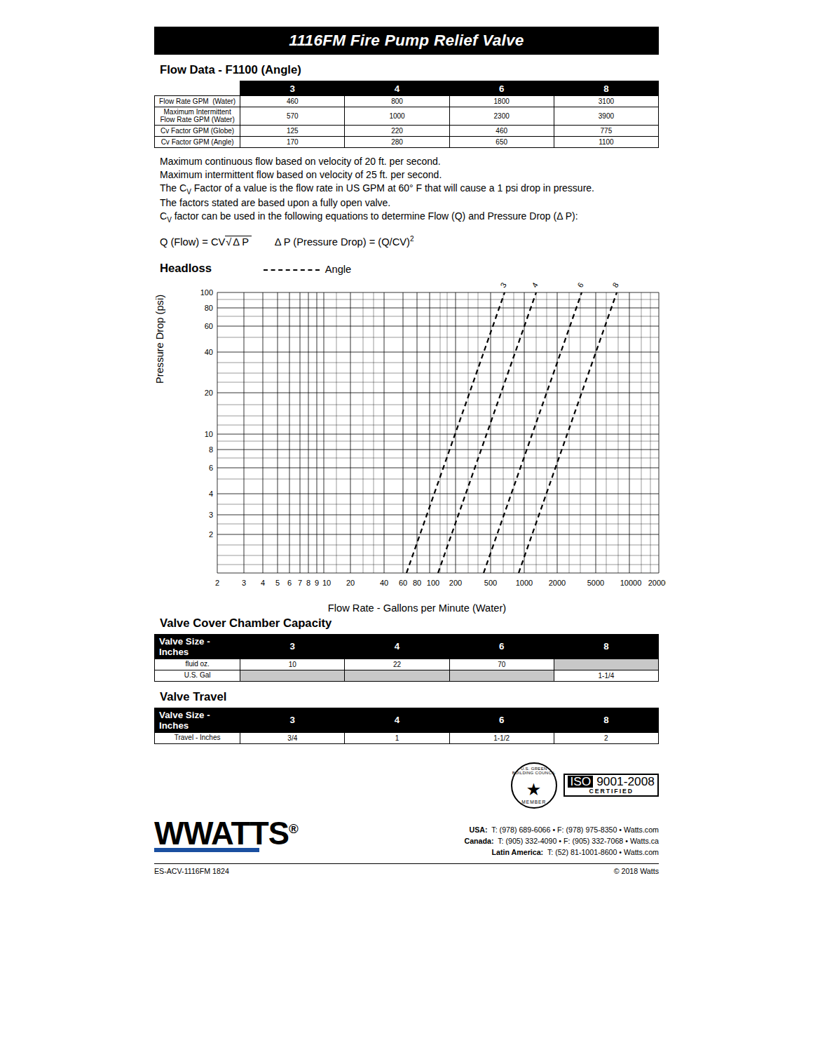1116FM Fire Pump Relief Valve
Flow Data - F1100 (Angle)
| | 3 | 4 | 6 | 8 |
| --- | --- | --- | --- | --- |
| Flow Rate GPM (Water) | 460 | 800 | 1800 | 3100 |
| Maximum Intermittent Flow Rate GPM (Water) | 570 | 1000 | 2300 | 3900 |
| Cv Factor GPM (Globe) | 125 | 220 | 460 | 775 |
| Cv Factor GPM (Angle) | 170 | 280 | 650 | 1100 |
Maximum continuous flow based on velocity of 20 ft. per second.
Maximum intermittent flow based on velocity of 25 ft. per second.
The CV Factor of a value is the flow rate in US GPM at 60° F that will cause a 1 psi drop in pressure.
The factors stated are based upon a fully open valve.
CV factor can be used in the following equations to determine Flow (Q) and Pressure Drop (Δ P):
Q (Flow) = CV√Δ P Δ P (Pressure Drop) = (Q/CV)2
Headloss Angle
Pressure Drop (psi)
100 80 60 40 20 10 8 6 4 3 2 2 3 4 5 6 7 8 9 10 20 40 60 80 100 200 500 1000 2000 5000 10000 20000 3 4 6 8
Flow Rate - Gallons per Minute (Water)
Valve Cover Chamber Capacity
| Valve Size - Inches | 3 | 4 | 6 | 8 |
| --- | --- | --- | --- | --- |
| fluid oz. | 10 | 22 | 70 | |
| U.S. Gal | | | | 1-1/4 |
Valve Travel
| Valve Size - Inches | 3 | 4 | 6 | 8 |
| --- | --- | --- | --- | --- |
| Travel - Inches | 3/4 | 1 | 1-1/2 | 2 |
U.S. GREEN BUILDING COUNCIL ★ MEMBER ISO 9001-2008 CERTIFIED
WWATTS®
USA: T: (978) 689-6066 • F: (978) 975-8350 • Watts.com
Canada: T: (905) 332-4090 • F: (905) 332-7068 • Watts.ca
Latin America: T: (52) 81-1001-8600 • Watts.com
ES-ACV-1116FM 1824 © 2018 Watts